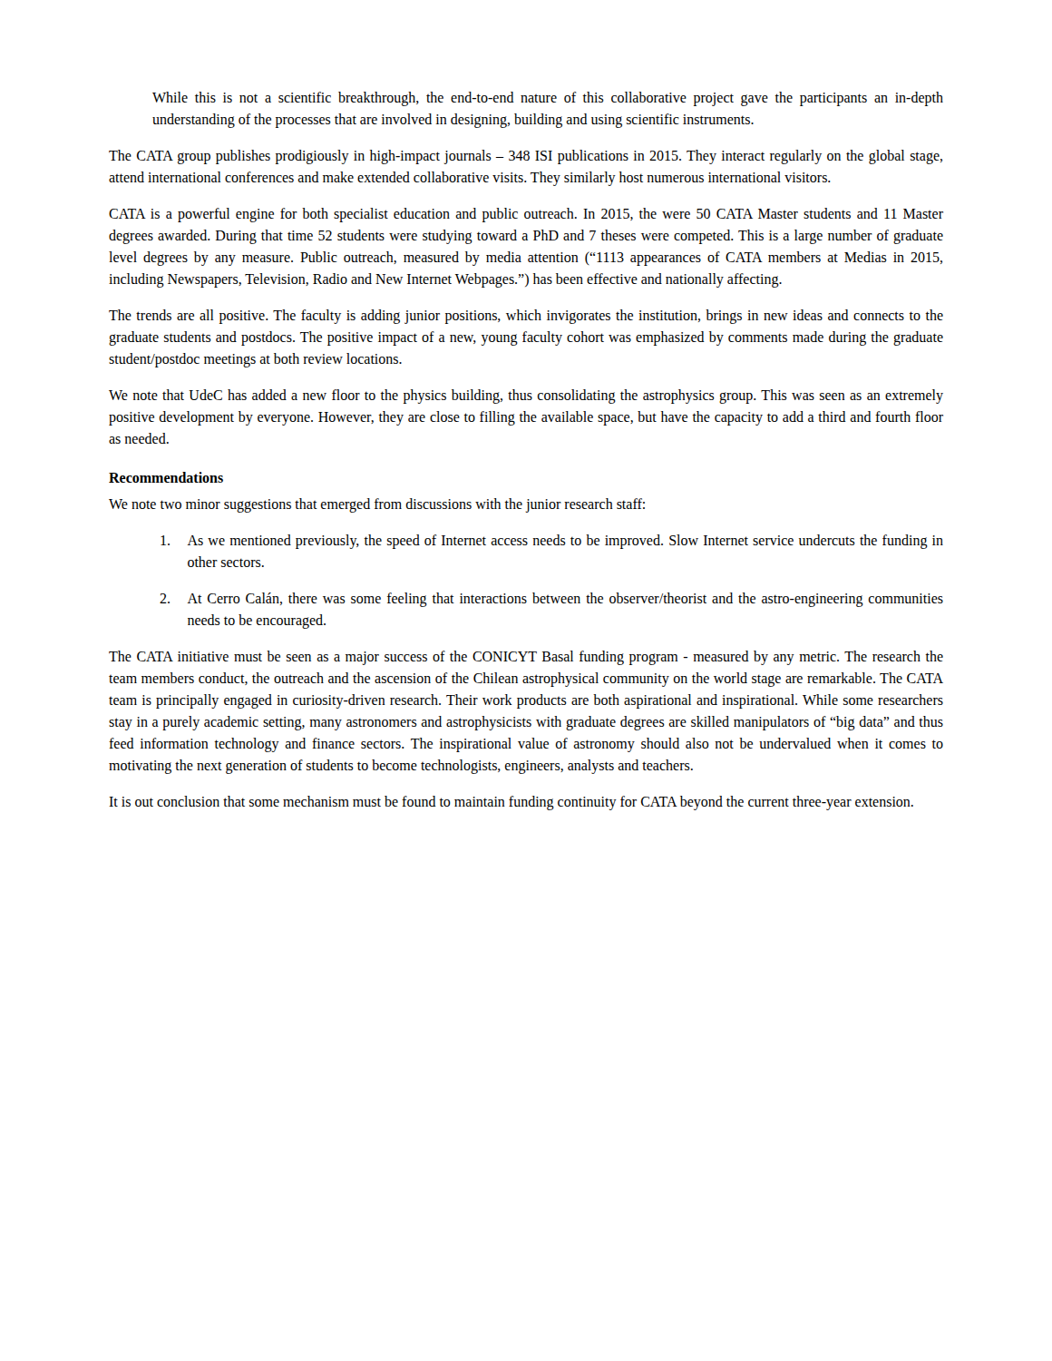While this is not a scientific breakthrough, the end-to-end nature of this collaborative project gave the participants an in-depth understanding of the processes that are involved in designing, building and using scientific instruments.
The CATA group publishes prodigiously in high-impact journals – 348 ISI publications in 2015. They interact regularly on the global stage, attend international conferences and make extended collaborative visits. They similarly host numerous international visitors.
CATA is a powerful engine for both specialist education and public outreach. In 2015, the were 50 CATA Master students and 11 Master degrees awarded. During that time 52 students were studying toward a PhD and 7 theses were competed. This is a large number of graduate level degrees by any measure. Public outreach, measured by media attention (“1113 appearances of CATA members at Medias in 2015, including Newspapers, Television, Radio and New Internet Webpages.”) has been effective and nationally affecting.
The trends are all positive. The faculty is adding junior positions, which invigorates the institution, brings in new ideas and connects to the graduate students and postdocs. The positive impact of a new, young faculty cohort was emphasized by comments made during the graduate student/postdoc meetings at both review locations.
We note that UdeC has added a new floor to the physics building, thus consolidating the astrophysics group. This was seen as an extremely positive development by everyone. However, they are close to filling the available space, but have the capacity to add a third and fourth floor as needed.
Recommendations
We note two minor suggestions that emerged from discussions with the junior research staff:
As we mentioned previously, the speed of Internet access needs to be improved. Slow Internet service undercuts the funding in other sectors.
At Cerro Calán, there was some feeling that interactions between the observer/theorist and the astro-engineering communities needs to be encouraged.
The CATA initiative must be seen as a major success of the CONICYT Basal funding program - measured by any metric. The research the team members conduct, the outreach and the ascension of the Chilean astrophysical community on the world stage are remarkable. The CATA team is principally engaged in curiosity-driven research. Their work products are both aspirational and inspirational. While some researchers stay in a purely academic setting, many astronomers and astrophysicists with graduate degrees are skilled manipulators of “big data” and thus feed information technology and finance sectors. The inspirational value of astronomy should also not be undervalued when it comes to motivating the next generation of students to become technologists, engineers, analysts and teachers.
It is out conclusion that some mechanism must be found to maintain funding continuity for CATA beyond the current three-year extension.